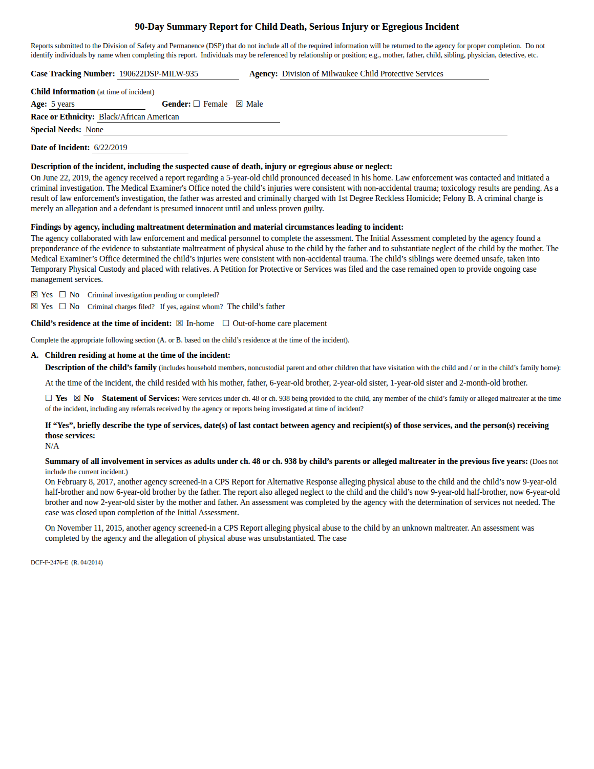90-Day Summary Report for Child Death, Serious Injury or Egregious Incident
Reports submitted to the Division of Safety and Permanence (DSP) that do not include all of the required information will be returned to the agency for proper completion. Do not identify individuals by name when completing this report. Individuals may be referenced by relationship or position; e.g., mother, father, child, sibling, physician, detective, etc.
Case Tracking Number: 190622DSP-MILW-935 Agency: Division of Milwaukee Child Protective Services
Child Information (at time of incident)
Age: 5 years Gender: ☐ Female ☒ Male
Race or Ethnicity: Black/African American
Special Needs: None
Date of Incident: 6/22/2019
Description of the incident, including the suspected cause of death, injury or egregious abuse or neglect:
On June 22, 2019, the agency received a report regarding a 5-year-old child pronounced deceased in his home. Law enforcement was contacted and initiated a criminal investigation. The Medical Examiner's Office noted the child’s injuries were consistent with non-accidental trauma; toxicology results are pending. As a result of law enforcement's investigation, the father was arrested and criminally charged with 1st Degree Reckless Homicide; Felony B. A criminal charge is merely an allegation and a defendant is presumed innocent until and unless proven guilty.
Findings by agency, including maltreatment determination and material circumstances leading to incident:
The agency collaborated with law enforcement and medical personnel to complete the assessment. The Initial Assessment completed by the agency found a preponderance of the evidence to substantiate maltreatment of physical abuse to the child by the father and to substantiate neglect of the child by the mother. The Medical Examiner’s Office determined the child’s injuries were consistent with non-accidental trauma. The child’s siblings were deemed unsafe, taken into Temporary Physical Custody and placed with relatives. A Petition for Protective or Services was filed and the case remained open to provide ongoing case management services.
☒ Yes ☐ No Criminal investigation pending or completed?
☒ Yes ☐ No Criminal charges filed? If yes, against whom? The child’s father
Child’s residence at the time of incident: ☒ In-home ☐ Out-of-home care placement
Complete the appropriate following section (A. or B. based on the child’s residence at the time of the incident).
A. Children residing at home at the time of the incident:
Description of the child’s family (includes household members, noncustodial parent and other children that have visitation with the child and / or in the child’s family home):
At the time of the incident, the child resided with his mother, father, 6-year-old brother, 2-year-old sister, 1-year-old sister and 2-month-old brother.
☐ Yes ☒ No Statement of Services: Were services under ch. 48 or ch. 938 being provided to the child, any member of the child’s family or alleged maltreater at the time of the incident, including any referrals received by the agency or reports being investigated at time of incident?
If “Yes”, briefly describe the type of services, date(s) of last contact between agency and recipient(s) of those services, and the person(s) receiving those services:
N/A
Summary of all involvement in services as adults under ch. 48 or ch. 938 by child’s parents or alleged maltreater in the previous five years: (Does not include the current incident.)
On February 8, 2017, another agency screened-in a CPS Report for Alternative Response alleging physical abuse to the child and the child’s now 9-year-old half-brother and now 6-year-old brother by the father. The report also alleged neglect to the child and the child’s now 9-year-old half-brother, now 6-year-old brother and now 2-year-old sister by the mother and father. An assessment was completed by the agency with the determination of services not needed. The case was closed upon completion of the Initial Assessment.
On November 11, 2015, another agency screened-in a CPS Report alleging physical abuse to the child by an unknown maltreater. An assessment was completed by the agency and the allegation of physical abuse was unsubstantiated. The case
DCF-F-2476-E (R. 04/2014)